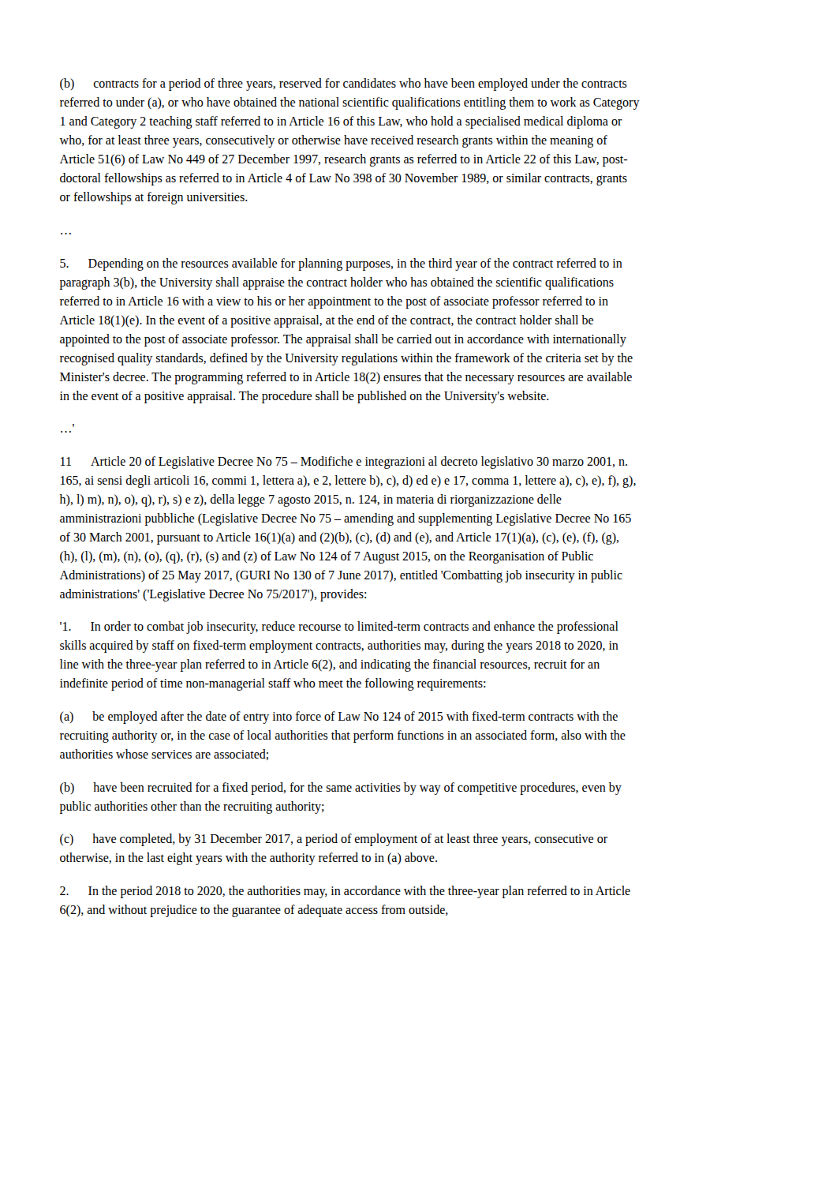(b) contracts for a period of three years, reserved for candidates who have been employed under the contracts referred to under (a), or who have obtained the national scientific qualifications entitling them to work as Category 1 and Category 2 teaching staff referred to in Article 16 of this Law, who hold a specialised medical diploma or who, for at least three years, consecutively or otherwise have received research grants within the meaning of Article 51(6) of Law No 449 of 27 December 1997, research grants as referred to in Article 22 of this Law, post-doctoral fellowships as referred to in Article 4 of Law No 398 of 30 November 1989, or similar contracts, grants or fellowships at foreign universities.
…
5. Depending on the resources available for planning purposes, in the third year of the contract referred to in paragraph 3(b), the University shall appraise the contract holder who has obtained the scientific qualifications referred to in Article 16 with a view to his or her appointment to the post of associate professor referred to in Article 18(1)(e). In the event of a positive appraisal, at the end of the contract, the contract holder shall be appointed to the post of associate professor. The appraisal shall be carried out in accordance with internationally recognised quality standards, defined by the University regulations within the framework of the criteria set by the Minister's decree. The programming referred to in Article 18(2) ensures that the necessary resources are available in the event of a positive appraisal. The procedure shall be published on the University's website.
…'
11 Article 20 of Legislative Decree No 75 – Modifiche e integrazioni al decreto legislativo 30 marzo 2001, n. 165, ai sensi degli articoli 16, commi 1, lettera a), e 2, lettere b), c), d) ed e) e 17, comma 1, lettere a), c), e), f), g), h), l) m), n), o), q), r), s) e z), della legge 7 agosto 2015, n. 124, in materia di riorganizzazione delle amministrazioni pubbliche (Legislative Decree No 75 – amending and supplementing Legislative Decree No 165 of 30 March 2001, pursuant to Article 16(1)(a) and (2)(b), (c), (d) and (e), and Article 17(1)(a), (c), (e), (f), (g), (h), (l), (m), (n), (o), (q), (r), (s) and (z) of Law No 124 of 7 August 2015, on the Reorganisation of Public Administrations) of 25 May 2017, (GURI No 130 of 7 June 2017), entitled 'Combatting job insecurity in public administrations' ('Legislative Decree No 75/2017'), provides:
'1. In order to combat job insecurity, reduce recourse to limited-term contracts and enhance the professional skills acquired by staff on fixed-term employment contracts, authorities may, during the years 2018 to 2020, in line with the three-year plan referred to in Article 6(2), and indicating the financial resources, recruit for an indefinite period of time non-managerial staff who meet the following requirements:
(a) be employed after the date of entry into force of Law No 124 of 2015 with fixed-term contracts with the recruiting authority or, in the case of local authorities that perform functions in an associated form, also with the authorities whose services are associated;
(b) have been recruited for a fixed period, for the same activities by way of competitive procedures, even by public authorities other than the recruiting authority;
(c) have completed, by 31 December 2017, a period of employment of at least three years, consecutive or otherwise, in the last eight years with the authority referred to in (a) above.
2. In the period 2018 to 2020, the authorities may, in accordance with the three-year plan referred to in Article 6(2), and without prejudice to the guarantee of adequate access from outside,